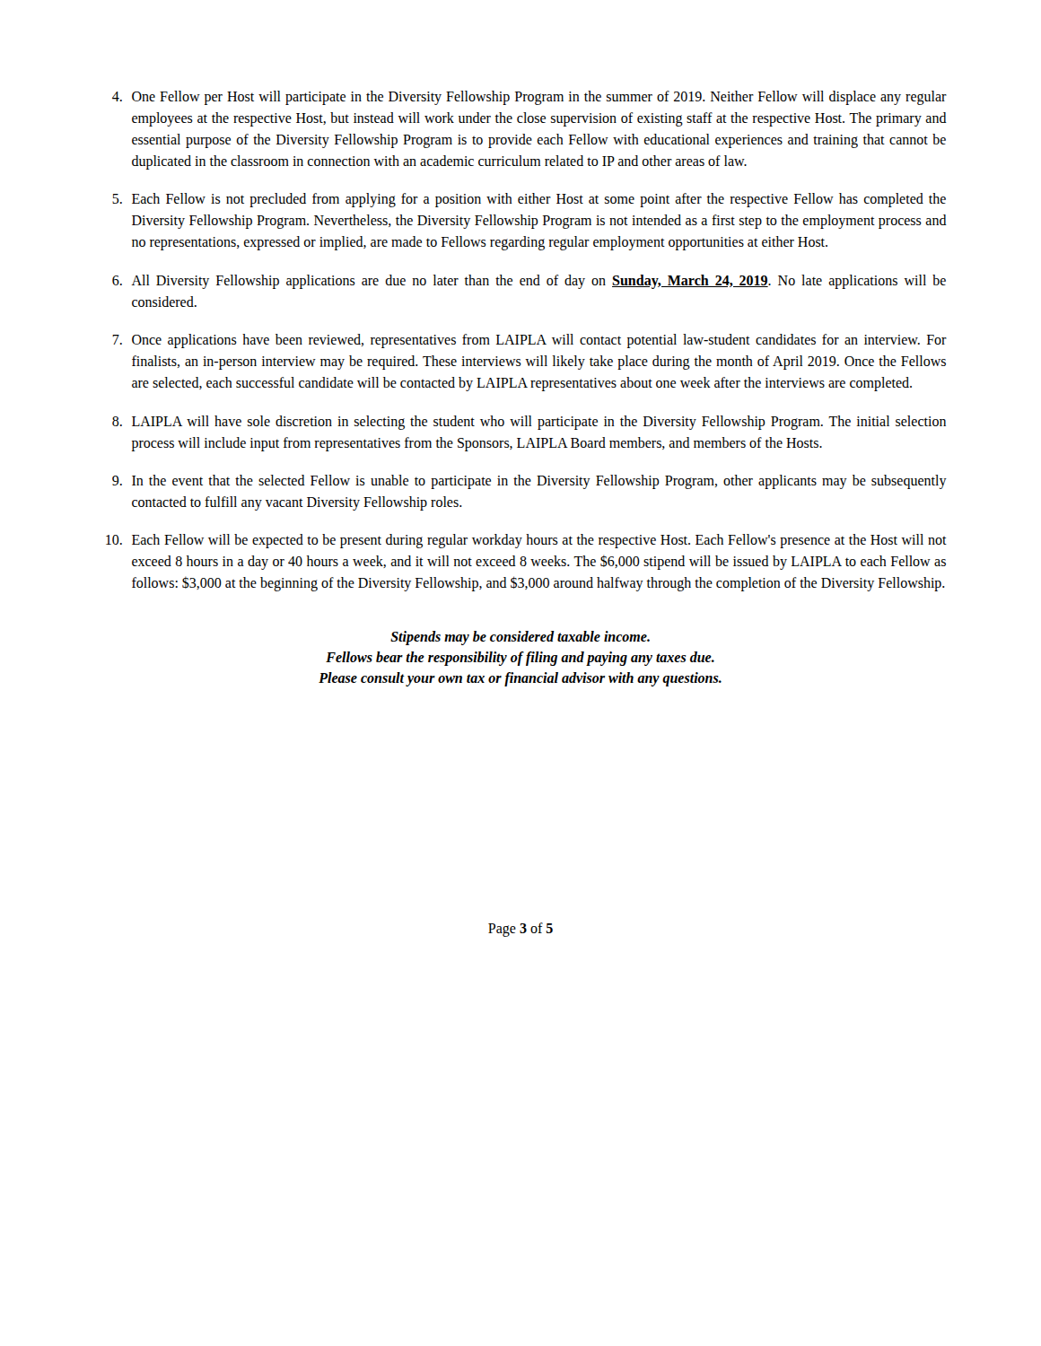One Fellow per Host will participate in the Diversity Fellowship Program in the summer of 2019. Neither Fellow will displace any regular employees at the respective Host, but instead will work under the close supervision of existing staff at the respective Host. The primary and essential purpose of the Diversity Fellowship Program is to provide each Fellow with educational experiences and training that cannot be duplicated in the classroom in connection with an academic curriculum related to IP and other areas of law.
Each Fellow is not precluded from applying for a position with either Host at some point after the respective Fellow has completed the Diversity Fellowship Program. Nevertheless, the Diversity Fellowship Program is not intended as a first step to the employment process and no representations, expressed or implied, are made to Fellows regarding regular employment opportunities at either Host.
All Diversity Fellowship applications are due no later than the end of day on Sunday, March 24, 2019. No late applications will be considered.
Once applications have been reviewed, representatives from LAIPLA will contact potential law-student candidates for an interview. For finalists, an in-person interview may be required. These interviews will likely take place during the month of April 2019. Once the Fellows are selected, each successful candidate will be contacted by LAIPLA representatives about one week after the interviews are completed.
LAIPLA will have sole discretion in selecting the student who will participate in the Diversity Fellowship Program. The initial selection process will include input from representatives from the Sponsors, LAIPLA Board members, and members of the Hosts.
In the event that the selected Fellow is unable to participate in the Diversity Fellowship Program, other applicants may be subsequently contacted to fulfill any vacant Diversity Fellowship roles.
Each Fellow will be expected to be present during regular workday hours at the respective Host. Each Fellow's presence at the Host will not exceed 8 hours in a day or 40 hours a week, and it will not exceed 8 weeks. The $6,000 stipend will be issued by LAIPLA to each Fellow as follows: $3,000 at the beginning of the Diversity Fellowship, and $3,000 around halfway through the completion of the Diversity Fellowship.
Stipends may be considered taxable income.
Fellows bear the responsibility of filing and paying any taxes due.
Please consult your own tax or financial advisor with any questions.
Page 3 of 5